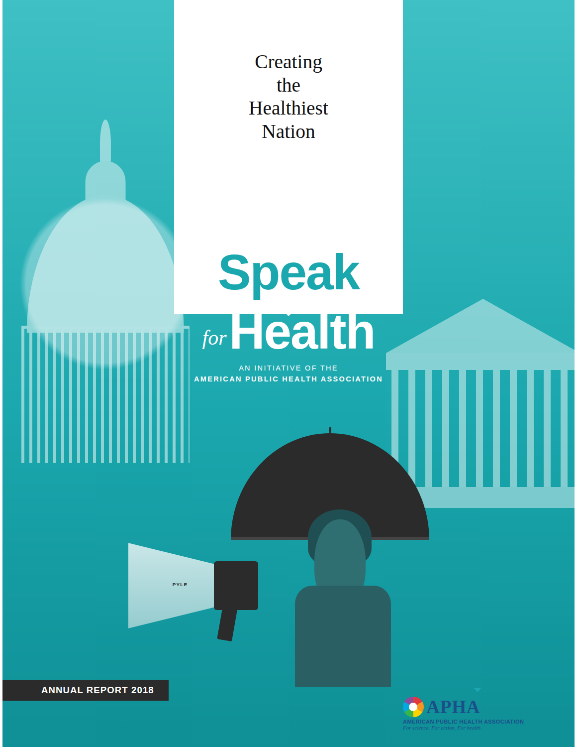Creating
the
Healthiest
Nation
Speak
for Health
AN INITIATIVE OF THE
AMERICAN PUBLIC HEALTH ASSOCIATION
PYLE
ANNUAL REPORT 2018
APHA
AMERICAN PUBLIC HEALTH ASSOCIATION
For science. For action. For health.